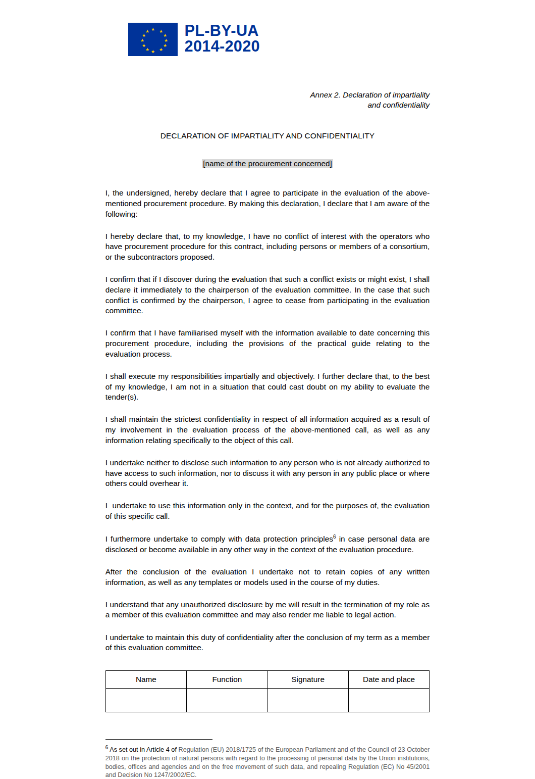★ ★ ★ ★ ★ ★ ★ ★ ★ ★ ★ ★
PL-BY-UA 2014-2020
Annex 2. Declaration of impartiality
and confidentiality
DECLARATION OF IMPARTIALITY AND CONFIDENTIALITY
[name of the procurement concerned]
I, the undersigned, hereby declare that I agree to participate in the evaluation of the above-mentioned procurement procedure. By making this declaration, I declare that I am aware of the following:
I hereby declare that, to my knowledge, I have no conflict of interest with the operators who have procurement procedure for this contract, including persons or members of a consortium, or the subcontractors proposed.
I confirm that if I discover during the evaluation that such a conflict exists or might exist, I shall declare it immediately to the chairperson of the evaluation committee. In the case that such conflict is confirmed by the chairperson, I agree to cease from participating in the evaluation committee.
I confirm that I have familiarised myself with the information available to date concerning this procurement procedure, including the provisions of the practical guide relating to the evaluation process.
I shall execute my responsibilities impartially and objectively. I further declare that, to the best of my knowledge, I am not in a situation that could cast doubt on my ability to evaluate the tender(s).
I shall maintain the strictest confidentiality in respect of all information acquired as a result of my involvement in the evaluation process of the above-mentioned call, as well as any information relating specifically to the object of this call.
I undertake neither to disclose such information to any person who is not already authorized to have access to such information, nor to discuss it with any person in any public place or where others could overhear it.
I undertake to use this information only in the context, and for the purposes of, the evaluation of this specific call.
I furthermore undertake to comply with data protection principles6 in case personal data are disclosed or become available in any other way in the context of the evaluation procedure.
After the conclusion of the evaluation I undertake not to retain copies of any written information, as well as any templates or models used in the course of my duties.
I understand that any unauthorized disclosure by me will result in the termination of my role as a member of this evaluation committee and may also render me liable to legal action.
I undertake to maintain this duty of confidentiality after the conclusion of my term as a member of this evaluation committee.
| Name | Function | Signature | Date and place |
| --- | --- | --- | --- |
6 As set out in Article 4 of Regulation (EU) 2018/1725 of the European Parliament and of the Council of 23 October 2018 on the protection of natural persons with regard to the processing of personal data by the Union institutions, bodies, offices and agencies and on the free movement of such data, and repealing Regulation (EC) No 45/2001 and Decision No 1247/2002/EC.